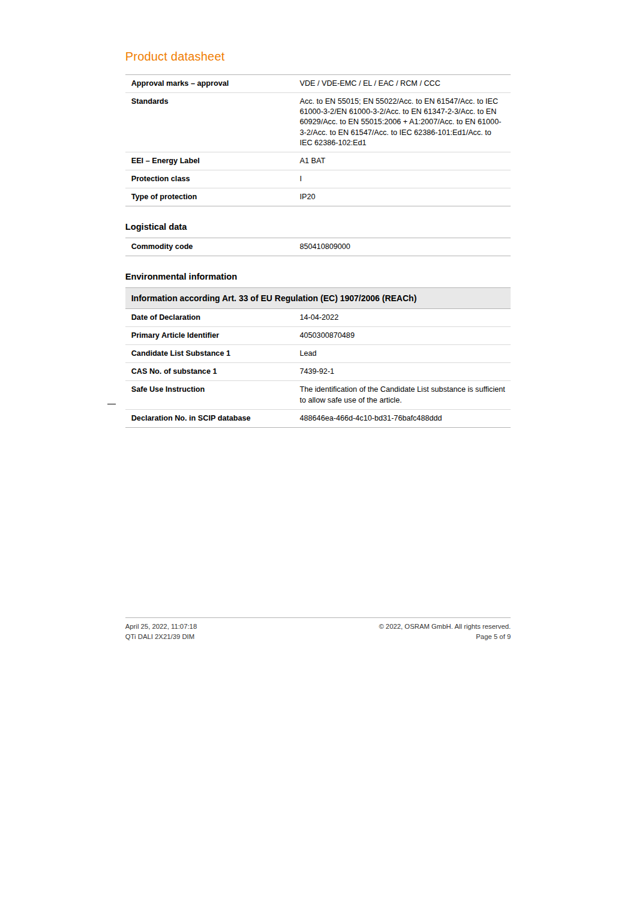Product datasheet
| Approval marks – approval | VDE / VDE-EMC / EL / EAC / RCM / CCC |
| Standards | Acc. to EN 55015; EN 55022/Acc. to EN 61547/Acc. to IEC 61000-3-2/EN 61000-3-2/Acc. to EN 61347-2-3/Acc. to EN 60929/Acc. to EN 55015:2006 + A1:2007/Acc. to EN 61000-3-2/Acc. to EN 61547/Acc. to IEC 62386-101:Ed1/Acc. to IEC 62386-102:Ed1 |
| EEI – Energy Label | A1 BAT |
| Protection class | I |
| Type of protection | IP20 |
Logistical data
| Commodity code | 850410809000 |
Environmental information
Information according Art. 33 of EU Regulation (EC) 1907/2006 (REACh)
| Date of Declaration | 14-04-2022 |
| Primary Article Identifier | 4050300870489 |
| Candidate List Substance 1 | Lead |
| CAS No. of substance 1 | 7439-92-1 |
| Safe Use Instruction | The identification of the Candidate List substance is sufficient to allow safe use of the article. |
| Declaration No. in SCIP database | 488646ea-466d-4c10-bd31-76bafc488ddd |
April 25, 2022, 11:07:18
© 2022, OSRAM GmbH. All rights reserved.
QTi DALI 2X21/39 DIM
Page 5 of 9